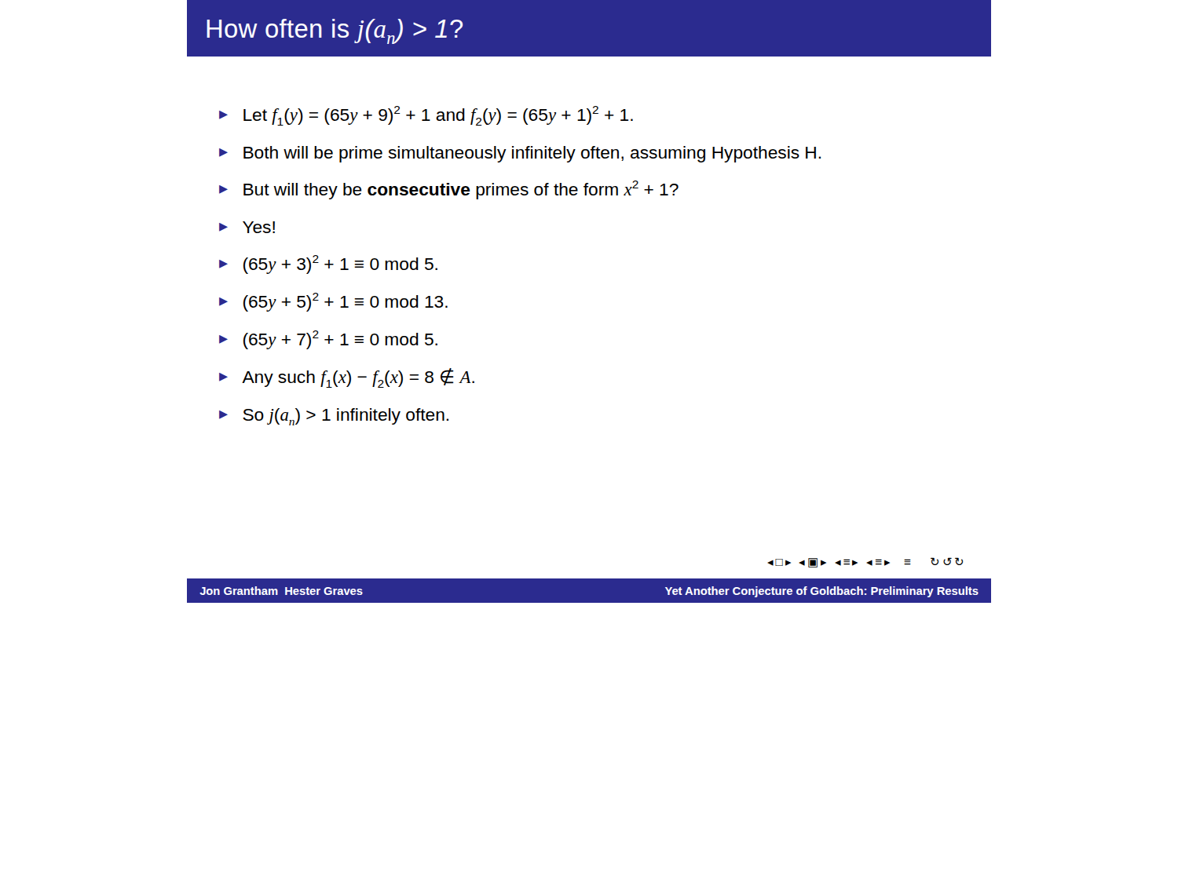How often is j(an) > 1?
Let f1(y) = (65y + 9)2 + 1 and f2(y) = (65y + 1)2 + 1.
Both will be prime simultaneously infinitely often, assuming Hypothesis H.
But will they be consecutive primes of the form x2 + 1?
Yes!
(65y + 3)2 + 1 ≡ 0 mod 5.
(65y + 5)2 + 1 ≡ 0 mod 13.
(65y + 7)2 + 1 ≡ 0 mod 5.
Any such f1(x) − f2(x) = 8 ∉ A.
So j(an) > 1 infinitely often.
◂□▸ ◂▣▸ ◂≡▸ ◂≡▸ ≡ ↻↺↻
Jon Grantham Hester Graves
Yet Another Conjecture of Goldbach: Preliminary Results